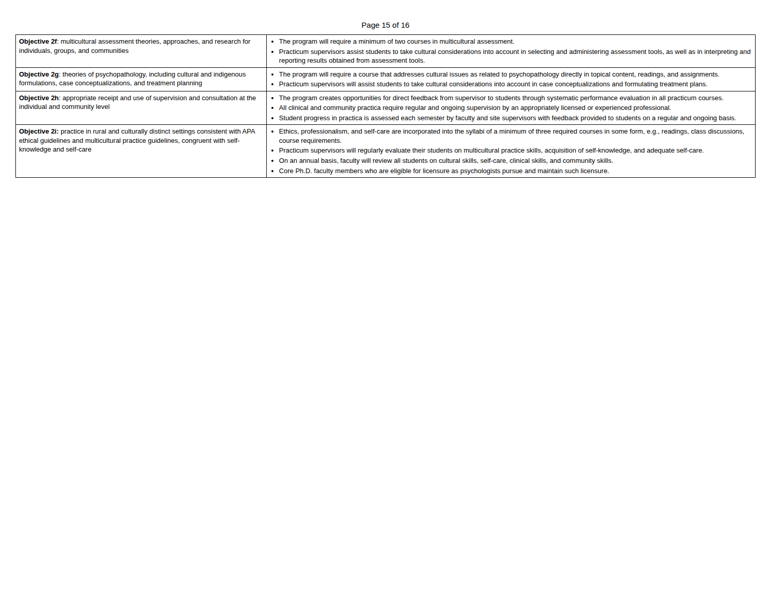Page 15 of 16
| Objective 2f : multicultural assessment theories, approaches, and research for individuals, groups, and communities | The program will require a minimum of two courses in multicultural assessment. Practicum supervisors assist students to take cultural considerations into account in selecting and administering assessment tools, as well as in interpreting and reporting results obtained from assessment tools. |
| Objective 2g : theories of psychopathology, including cultural and indigenous formulations, case conceptualizations, and treatment planning | The program will require a course that addresses cultural issues as related to psychopathology directly in topical content, readings, and assignments. Practicum supervisors will assist students to take cultural considerations into account in case conceptualizations and formulating treatment plans. |
| Objective 2h : appropriate receipt and use of supervision and consultation at the individual and community level | The program creates opportunities for direct feedback from supervisor to students through systematic performance evaluation in all practicum courses. All clinical and community practica require regular and ongoing supervision by an appropriately licensed or experienced professional. Student progress in practica is assessed each semester by faculty and site supervisors with feedback provided to students on a regular and ongoing basis. |
| Objective 2i: practice in rural and culturally distinct settings consistent with APA ethical guidelines and multicultural practice guidelines, congruent with self-knowledge and self-care | Ethics, professionalism, and self-care are incorporated into the syllabi of a minimum of three required courses in some form, e.g., readings, class discussions, course requirements. Practicum supervisors will regularly evaluate their students on multicultural practice skills, acquisition of self-knowledge, and adequate self-care. On an annual basis, faculty will review all students on cultural skills, self-care, clinical skills, and community skills. Core Ph.D. faculty members who are eligible for licensure as psychologists pursue and maintain such licensure. |